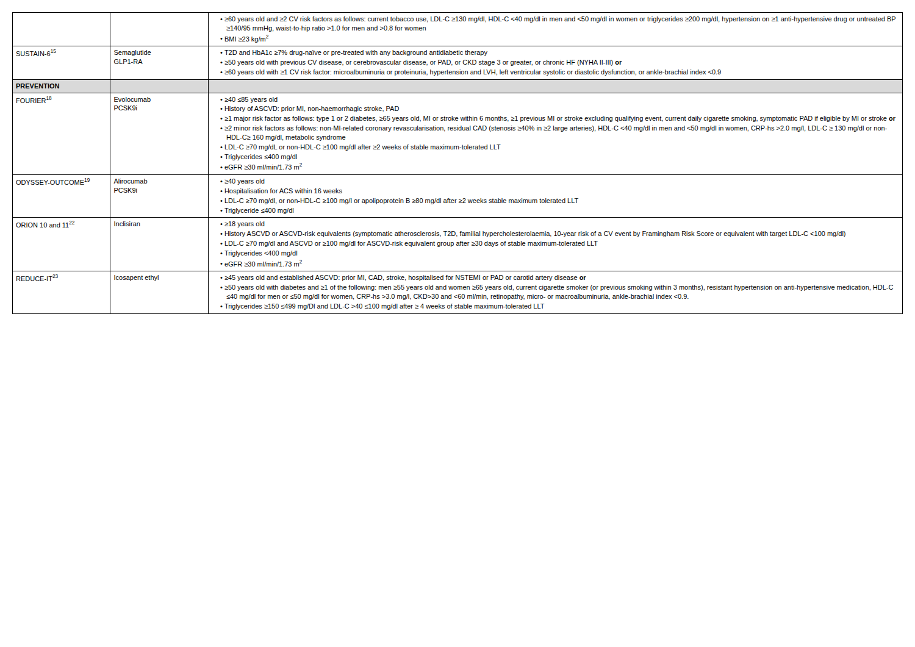| | | ≥60 years old and ≥2 CV risk factors as follows: current tobacco use, LDL-C ≥130 mg/dl, HDL-C <40 mg/dl in men and <50 mg/dl in women or triglycerides ≥200 mg/dl, hypertension on ≥1 anti-hypertensive drug or untreated BP ≥140/95 mmHg, waist-to-hip ratio >1.0 for men and >0.8 for women BMI ≥23 kg/m 2 |
| SUSTAIN-6 15 | Semaglutide GLP1-RA | T2D and HbA1c ≥7% drug-naïve or pre-treated with any background antidiabetic therapy ≥50 years old with previous CV disease, or cerebrovascular disease, or PAD, or CKD stage 3 or greater, or chronic HF (NYHA II-III) or ≥60 years old with ≥1 CV risk factor: microalbuminuria or proteinuria, hypertension and LVH, left ventricular systolic or diastolic dysfunction, or ankle-brachial index <0.9 |
| PREVENTION | | |
| FOURIER 18 | Evolocumab PCSK9i | ≥40 ≤85 years old History of ASCVD: prior MI, non-haemorrhagic stroke, PAD ≥1 major risk factor as follows: type 1 or 2 diabetes, ≥65 years old, MI or stroke within 6 months, ≥1 previous MI or stroke excluding qualifying event, current daily cigarette smoking, symptomatic PAD if eligible by MI or stroke or ≥2 minor risk factors as follows: non-MI-related coronary revascularisation, residual CAD (stenosis ≥40% in ≥2 large arteries), HDL-C <40 mg/dl in men and <50 mg/dl in women, CRP-hs >2.0 mg/l, LDL-C ≥ 130 mg/dl or non-HDL-C≥ 160 mg/dl, metabolic syndrome LDL-C ≥70 mg/dL or non-HDL-C ≥100 mg/dl after ≥2 weeks of stable maximum-tolerated LLT Triglycerides ≤400 mg/dl eGFR ≥30 ml/min/1.73 m 2 |
| ODYSSEY-OUTCOME 19 | Alirocumab PCSK9i | ≥40 years old Hospitalisation for ACS within 16 weeks LDL-C ≥70 mg/dl, or non-HDL-C ≥100 mg/l or apolipoprotein B ≥80 mg/dl after ≥2 weeks stable maximum tolerated LLT Triglyceride ≤400 mg/dl |
| ORION 10 and 11 22 | Inclisiran | ≥18 years old History ASCVD or ASCVD-risk equivalents (symptomatic atherosclerosis, T2D, familial hypercholesterolaemia, 10-year risk of a CV event by Framingham Risk Score or equivalent with target LDL-C <100 mg/dl) LDL-C ≥70 mg/dl and ASCVD or ≥100 mg/dl for ASCVD-risk equivalent group after ≥30 days of stable maximum-tolerated LLT Triglycerides <400 mg/dl eGFR ≥30 ml/min/1.73 m 2 |
| REDUCE-IT 23 | Icosapent ethyl | ≥45 years old and established ASCVD: prior MI, CAD, stroke, hospitalised for NSTEMI or PAD or carotid artery disease or ≥50 years old with diabetes and ≥1 of the following: men ≥55 years old and women ≥65 years old, current cigarette smoker (or previous smoking within 3 months), resistant hypertension on anti-hypertensive medication, HDL-C ≤40 mg/dl for men or ≤50 mg/dl for women, CRP-hs >3.0 mg/l, CKD>30 and <60 ml/min, retinopathy, micro- or macroalbuminuria, ankle-brachial index <0.9. Triglycerides ≥150 ≤499 mg/Dl and LDL-C >40 ≤100 mg/dl after ≥ 4 weeks of stable maximum-tolerated LLT |